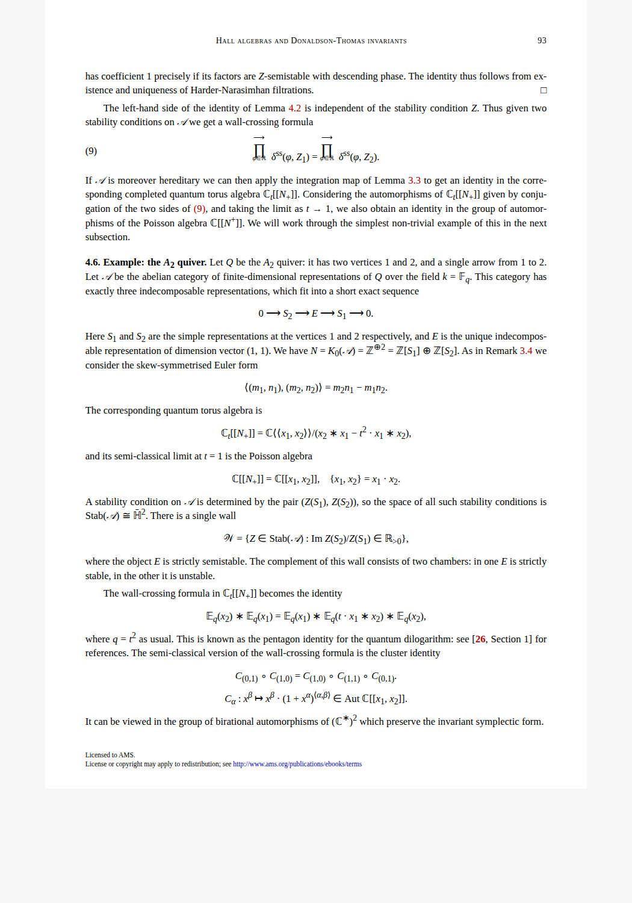Hall algebras and Donaldson-Thomas invariants 93
has coefficient 1 precisely if its factors are Z-semistable with descending phase. The identity thus follows from existence and uniqueness of Harder-Narasimhan filtrations.□
The left-hand side of the identity of Lemma 4.2 is independent of the stability condition Z. Thus given two stability conditions on 𝒜 we get a wall-crossing formula
(9) ⟶ ∏φ∈ℝ δss(φ, Z1) = ⟶ ∏φ∈ℝ δss(φ, Z2).
If 𝒜 is moreover hereditary we can then apply the integration map of Lemma 3.3 to get an identity in the corresponding completed quantum torus algebra ℂt[[N+]]. Considering the automorphisms of ℂt[[N+]] given by conjugation of the two sides of (9), and taking the limit as t → 1, we also obtain an identity in the group of automorphisms of the Poisson algebra ℂ[[N+]]. We will work through the simplest non-trivial example of this in the next subsection.
4.6. Example: the A2 quiver.
Let Q be the A2 quiver: it has two vertices 1 and 2, and a single arrow from 1 to 2. Let 𝒜 be the abelian category of finite-dimensional representations of Q over the field k = 𝔽q. This category has exactly three indecomposable representations, which fit into a short exact sequence
0 ⟶ S2 ⟶ E ⟶ S1 ⟶ 0.
Here S1 and S2 are the simple representations at the vertices 1 and 2 respectively, and E is the unique indecomposable representation of dimension vector (1, 1). We have N = K0(𝒜) = ℤ⊕2 = ℤ[S1] ⊕ ℤ[S2]. As in Remark 3.4 we consider the skew-symmetrised Euler form
⟨(m1, n1), (m2, n2)⟩ = m2n1 − m1n2.
The corresponding quantum torus algebra is
ℂt[[N+]] = ℂ⟨⟨x1, x2⟩⟩/(x2 ∗ x1 − t2 · x1 ∗ x2),
and its semi-classical limit at t = 1 is the Poisson algebra
ℂ[[N+]] = ℂ[[x1, x2]], {x1, x2} = x1 · x2.
A stability condition on 𝒜 is determined by the pair (Z(S1), Z(S2)), so the space of all such stability conditions is Stab(𝒜) ≅ ℍ̄2. There is a single wall
𝒲 = {Z ∈ Stab(𝒜) : Im Z(S2)/Z(S1) ∈ ℝ>0},
where the object E is strictly semistable. The complement of this wall consists of two chambers: in one E is strictly stable, in the other it is unstable.
The wall-crossing formula in ℂt[[N+]] becomes the identity
𝔼q(x2) ∗ 𝔼q(x1) = 𝔼q(x1) ∗ 𝔼q(t · x1 ∗ x2) ∗ 𝔼q(x2),
where q = t2 as usual. This is known as the pentagon identity for the quantum dilogarithm: see [26, Section 1] for references. The semi-classical version of the wall-crossing formula is the cluster identity
C(0,1) ∘ C(1,0) = C(1,0) ∘ C(1,1) ∘ C(0,1).
Cα : xβ ↦ xβ · (1 + xα)⟨α,β⟩ ∈ Aut ℂ[[x1, x2]].
It can be viewed in the group of birational automorphisms of (ℂ∗)2 which preserve the invariant symplectic form.
Licensed to AMS.
License or copyright may apply to redistribution; see http://www.ams.org/publications/ebooks/terms